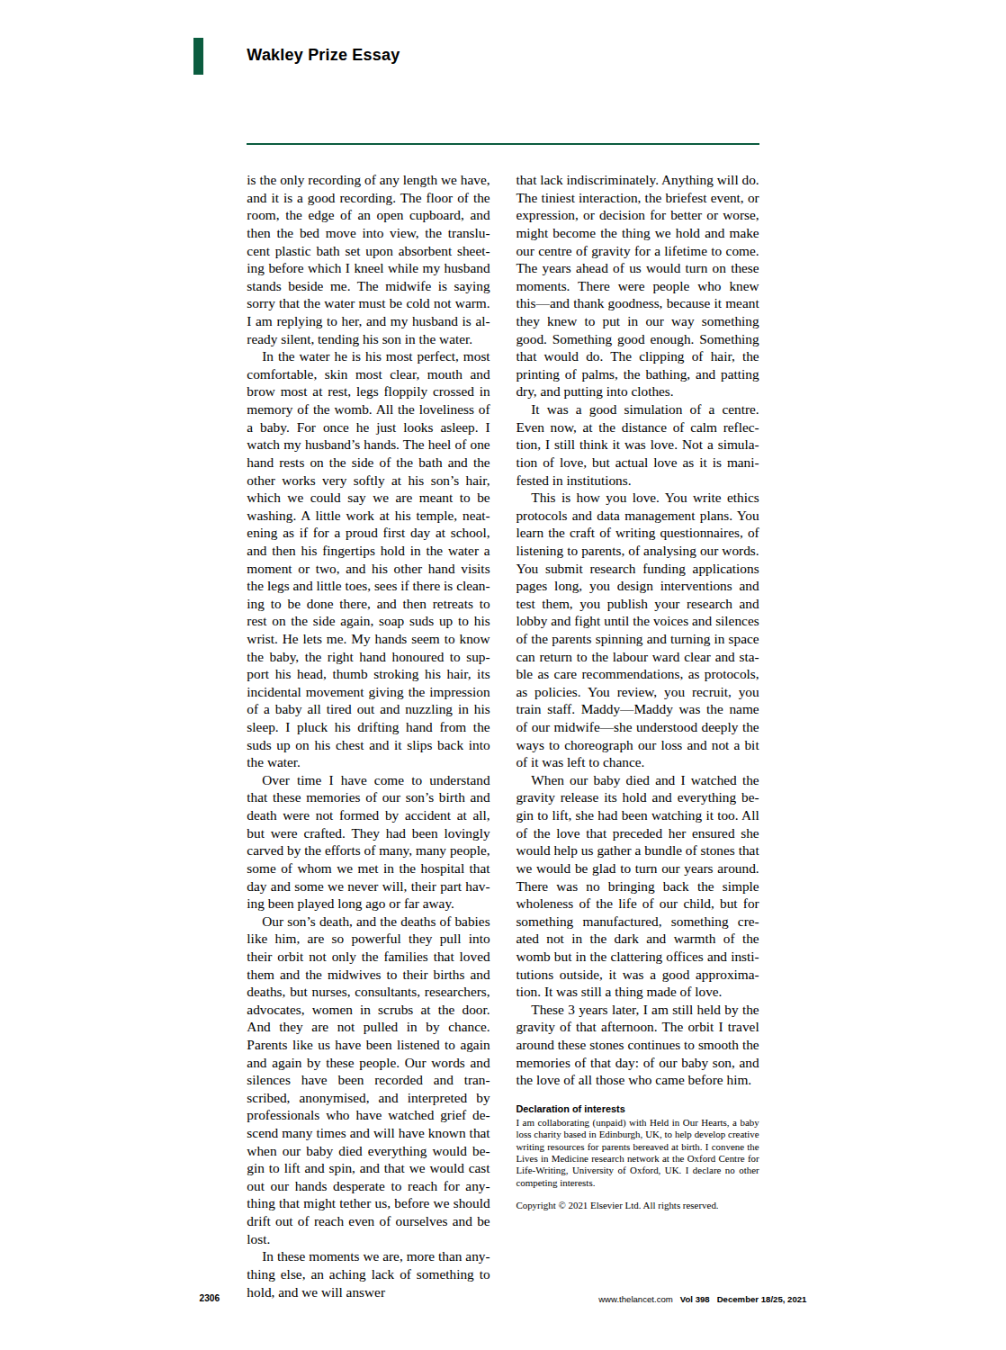Wakley Prize Essay
is the only recording of any length we have, and it is a good recording. The floor of the room, the edge of an open cupboard, and then the bed move into view, the translucent plastic bath set upon absorbent sheeting before which I kneel while my husband stands beside me. The midwife is saying sorry that the water must be cold not warm. I am replying to her, and my husband is already silent, tending his son in the water.
In the water he is his most perfect, most comfortable, skin most clear, mouth and brow most at rest, legs floppily crossed in memory of the womb. All the loveliness of a baby. For once he just looks asleep. I watch my husband’s hands. The heel of one hand rests on the side of the bath and the other works very softly at his son’s hair, which we could say we are meant to be washing. A little work at his temple, neatening as if for a proud first day at school, and then his fingertips hold in the water a moment or two, and his other hand visits the legs and little toes, sees if there is cleaning to be done there, and then retreats to rest on the side again, soap suds up to his wrist. He lets me. My hands seem to know the baby, the right hand honoured to support his head, thumb stroking his hair, its incidental movement giving the impression of a baby all tired out and nuzzling in his sleep. I pluck his drifting hand from the suds up on his chest and it slips back into the water.
Over time I have come to understand that these memories of our son’s birth and death were not formed by accident at all, but were crafted. They had been lovingly carved by the efforts of many, many people, some of whom we met in the hospital that day and some we never will, their part having been played long ago or far away.
Our son’s death, and the deaths of babies like him, are so powerful they pull into their orbit not only the families that loved them and the midwives to their births and deaths, but nurses, consultants, researchers, advocates, women in scrubs at the door. And they are not pulled in by chance. Parents like us have been listened to again and again by these people. Our words and silences have been recorded and transcribed, anonymised, and interpreted by professionals who have watched grief descend many times and will have known that when our baby died everything would begin to lift and spin, and that we would cast out our hands desperate to reach for anything that might tether us, before we should drift out of reach even of ourselves and be lost.
In these moments we are, more than anything else, an aching lack of something to hold, and we will answer
that lack indiscriminately. Anything will do. The tiniest interaction, the briefest event, or expression, or decision for better or worse, might become the thing we hold and make our centre of gravity for a lifetime to come. The years ahead of us would turn on these moments. There were people who knew this—and thank goodness, because it meant they knew to put in our way something good. Something good enough. Something that would do. The clipping of hair, the printing of palms, the bathing, and patting dry, and putting into clothes.
It was a good simulation of a centre. Even now, at the distance of calm reflection, I still think it was love. Not a simulation of love, but actual love as it is manifested in institutions.
This is how you love. You write ethics protocols and data management plans. You learn the craft of writing questionnaires, of listening to parents, of analysing our words. You submit research funding applications pages long, you design interventions and test them, you publish your research and lobby and fight until the voices and silences of the parents spinning and turning in space can return to the labour ward clear and stable as care recommendations, as protocols, as policies. You review, you recruit, you train staff. Maddy—Maddy was the name of our midwife—she understood deeply the ways to choreograph our loss and not a bit of it was left to chance.
When our baby died and I watched the gravity release its hold and everything begin to lift, she had been watching it too. All of the love that preceded her ensured she would help us gather a bundle of stones that we would be glad to turn our years around. There was no bringing back the simple wholeness of the life of our child, but for something manufactured, something created not in the dark and warmth of the womb but in the clattering offices and institutions outside, it was a good approximation. It was still a thing made of love.
These 3 years later, I am still held by the gravity of that afternoon. The orbit I travel around these stones continues to smooth the memories of that day: of our baby son, and the love of all those who came before him.
Declaration of interests
I am collaborating (unpaid) with Held in Our Hearts, a baby loss charity based in Edinburgh, UK, to help develop creative writing resources for parents bereaved at birth. I convene the Lives in Medicine research network at the Oxford Centre for Life-Writing, University of Oxford, UK. I declare no other competing interests.
Copyright © 2021 Elsevier Ltd. All rights reserved.
2306
www.thelancet.com Vol 398 December 18/25, 2021